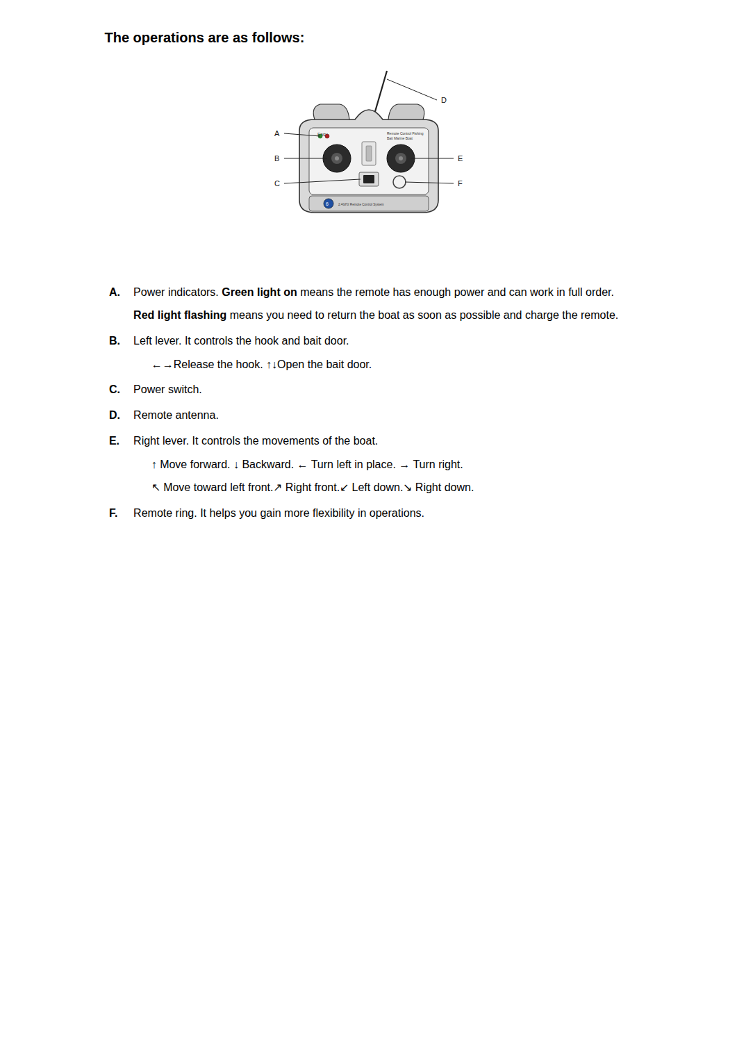The operations are as follows:
D Easy Remote Control Fishing Bait Marine Boat 6 2.4GHz Remote Control System A B C E F
Power indicators. Green light on means the remote has enough power and can work in full order. Red light flashing means you need to return the boat as soon as possible and charge the remote.
Left lever. It controls the hook and bait door. ←→Release the hook. ↑↓Open the bait door.
Power switch.
Remote antenna.
Right lever. It controls the movements of the boat. ↑ Move forward. ↓ Backward. ← Turn left in place. → Turn right. ↖ Move toward left front.↗ Right front.↙ Left down.↘ Right down.
Remote ring. It helps you gain more flexibility in operations.